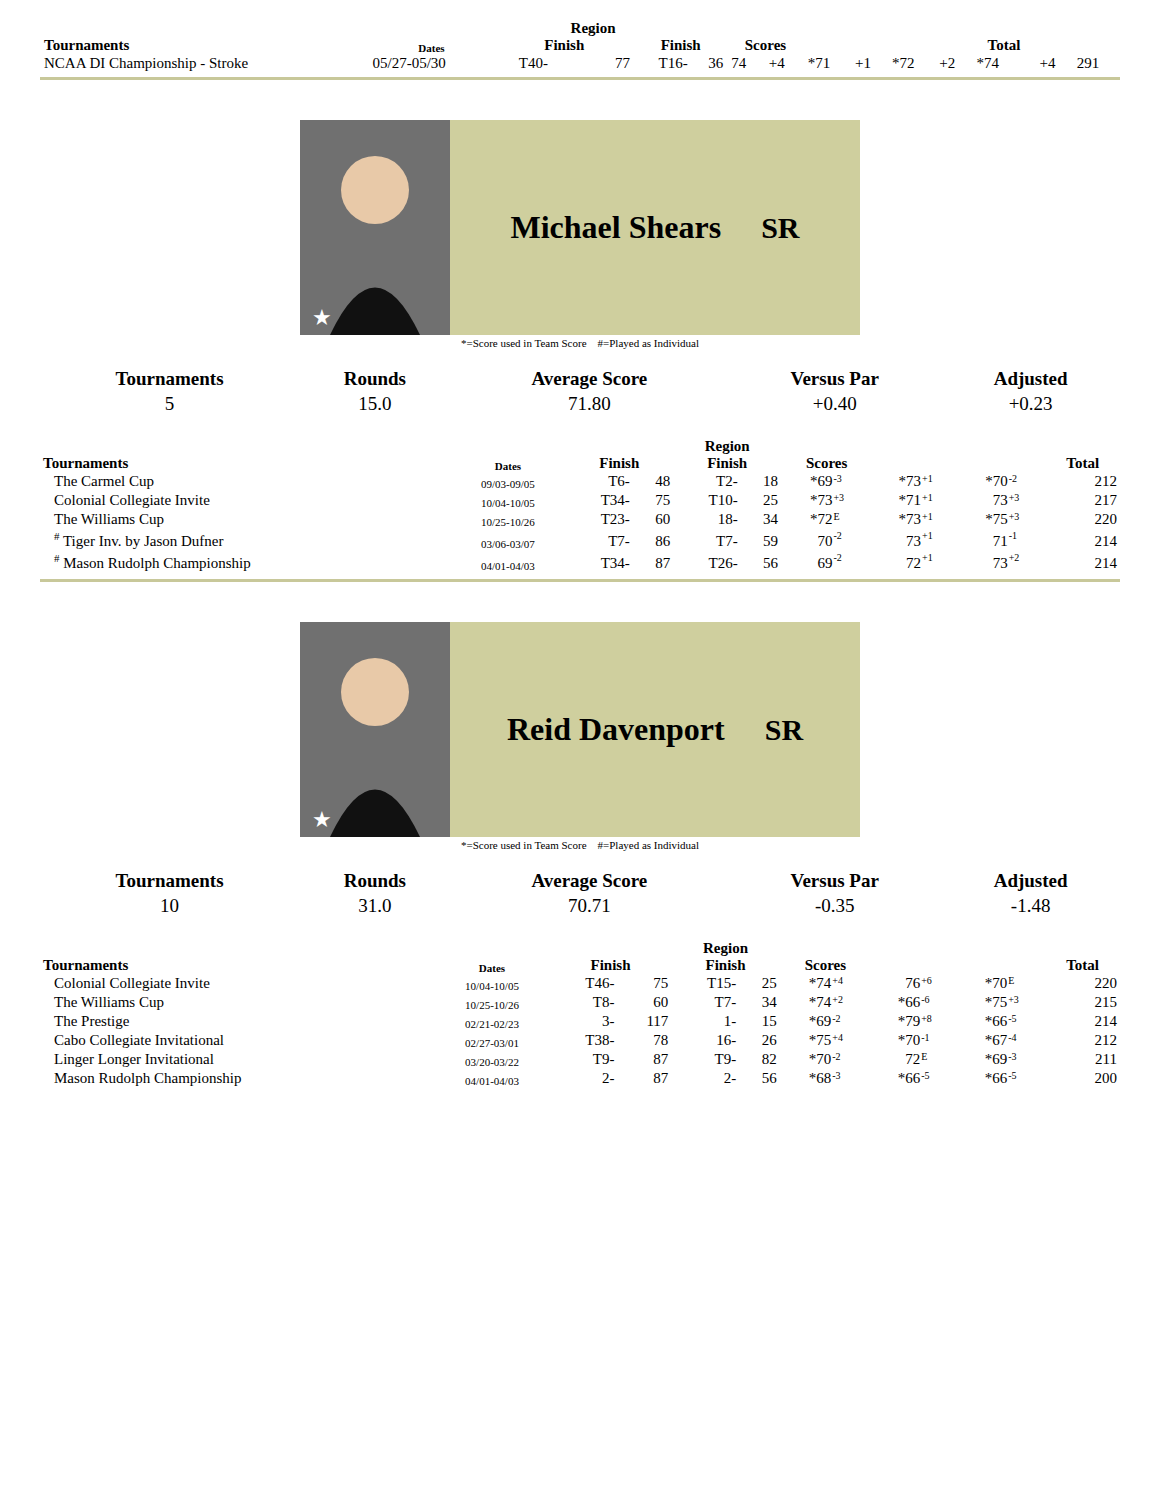| | | | Region | | | | | | | | |
| --- | --- | --- | --- | --- | --- | --- | --- | --- | --- | --- | --- |
| Tournaments | Dates | Finish | Finish | Scores | | | Total |
| NCAA DI Championship - Stroke | 05/27-05/30 | T40- | 77 | T16- | 36 | 74 | +4 | *71 | +1 | *72 | +2 | *74 | +4 | 291 |
Michael Shears SR
*=Score used in Team Score #=Played as Individual
| Tournaments | Rounds | Average Score | Versus Par | Adjusted |
| --- | --- | --- | --- | --- |
| 5 | 15.0 | 71.80 | +0.40 | +0.23 |
| | | | | Region | | | | | | | |
| --- | --- | --- | --- | --- | --- | --- | --- | --- | --- | --- | --- |
| Tournaments | Dates | Finish | Finish | Scores | | | Total |
| The Carmel Cup | 09/03-09/05 | T6- | 48 | T2- | 18 | *69 | -3 | *73 | +1 | *70 | -2 | 212 |
| Colonial Collegiate Invite | 10/04-10/05 | T34- | 75 | T10- | 25 | *73 | +3 | *71 | +1 | 73 | +3 | 217 |
| The Williams Cup | 10/25-10/26 | T23- | 60 | 18- | 34 | *72 | E | *73 | +1 | *75 | +3 | 220 |
| # Tiger Inv. by Jason Dufner | 03/06-03/07 | T7- | 86 | T7- | 59 | 70 | -2 | 73 | +1 | 71 | -1 | 214 |
| # Mason Rudolph Championship | 04/01-04/03 | T34- | 87 | T26- | 56 | 69 | -2 | 72 | +1 | 73 | +2 | 214 |
Reid Davenport SR
*=Score used in Team Score #=Played as Individual
| Tournaments | Rounds | Average Score | Versus Par | Adjusted |
| --- | --- | --- | --- | --- |
| 10 | 31.0 | 70.71 | -0.35 | -1.48 |
| | | | | Region | | | | | | | |
| --- | --- | --- | --- | --- | --- | --- | --- | --- | --- | --- | --- |
| Tournaments | Dates | Finish | Finish | Scores | | | Total |
| Colonial Collegiate Invite | 10/04-10/05 | T46- | 75 | T15- | 25 | *74 | +4 | 76 | +6 | *70 | E | 220 |
| The Williams Cup | 10/25-10/26 | T8- | 60 | T7- | 34 | *74 | +2 | *66 | -6 | *75 | +3 | 215 |
| The Prestige | 02/21-02/23 | 3- | 117 | 1- | 15 | *69 | -2 | *79 | +8 | *66 | -5 | 214 |
| Cabo Collegiate Invitational | 02/27-03/01 | T38- | 78 | 16- | 26 | *75 | +4 | *70 | -1 | *67 | -4 | 212 |
| Linger Longer Invitational | 03/20-03/22 | T9- | 87 | T9- | 82 | *70 | -2 | 72 | E | *69 | -3 | 211 |
| Mason Rudolph Championship | 04/01-04/03 | 2- | 87 | 2- | 56 | *68 | -3 | *66 | -5 | *66 | -5 | 200 |